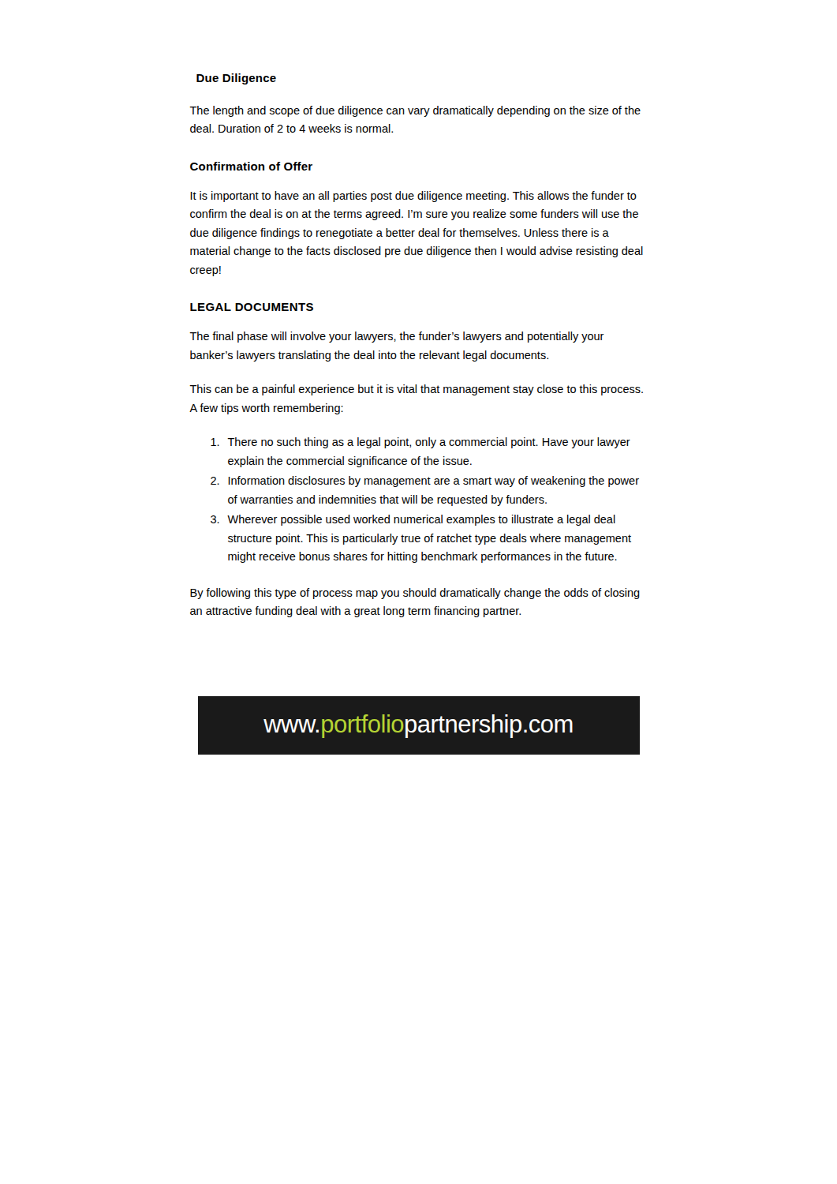Due Diligence
The length and scope of due diligence can vary dramatically depending on the size of the deal. Duration of 2 to 4 weeks is normal.
Confirmation of Offer
It is important to have an all parties post due diligence meeting. This allows the funder to confirm the deal is on at the terms agreed. I’m sure you realize some funders will use the due diligence findings to renegotiate a better deal for themselves. Unless there is a material change to the facts disclosed pre due diligence then I would advise resisting deal creep!
LEGAL DOCUMENTS
The final phase will involve your lawyers, the funder’s lawyers and potentially your banker’s lawyers translating the deal into the relevant legal documents.
This can be a painful experience but it is vital that management stay close to this process. A few tips worth remembering:
There no such thing as a legal point, only a commercial point. Have your lawyer explain the commercial significance of the issue.
Information disclosures by management are a smart way of weakening the power of warranties and indemnities that will be requested by funders.
Wherever possible used worked numerical examples to illustrate a legal deal structure point. This is particularly true of ratchet type deals where management might receive bonus shares for hitting benchmark performances in the future.
By following this type of process map you should dramatically change the odds of closing an attractive funding deal with a great long term financing partner.
www.portfoliopartnership.com